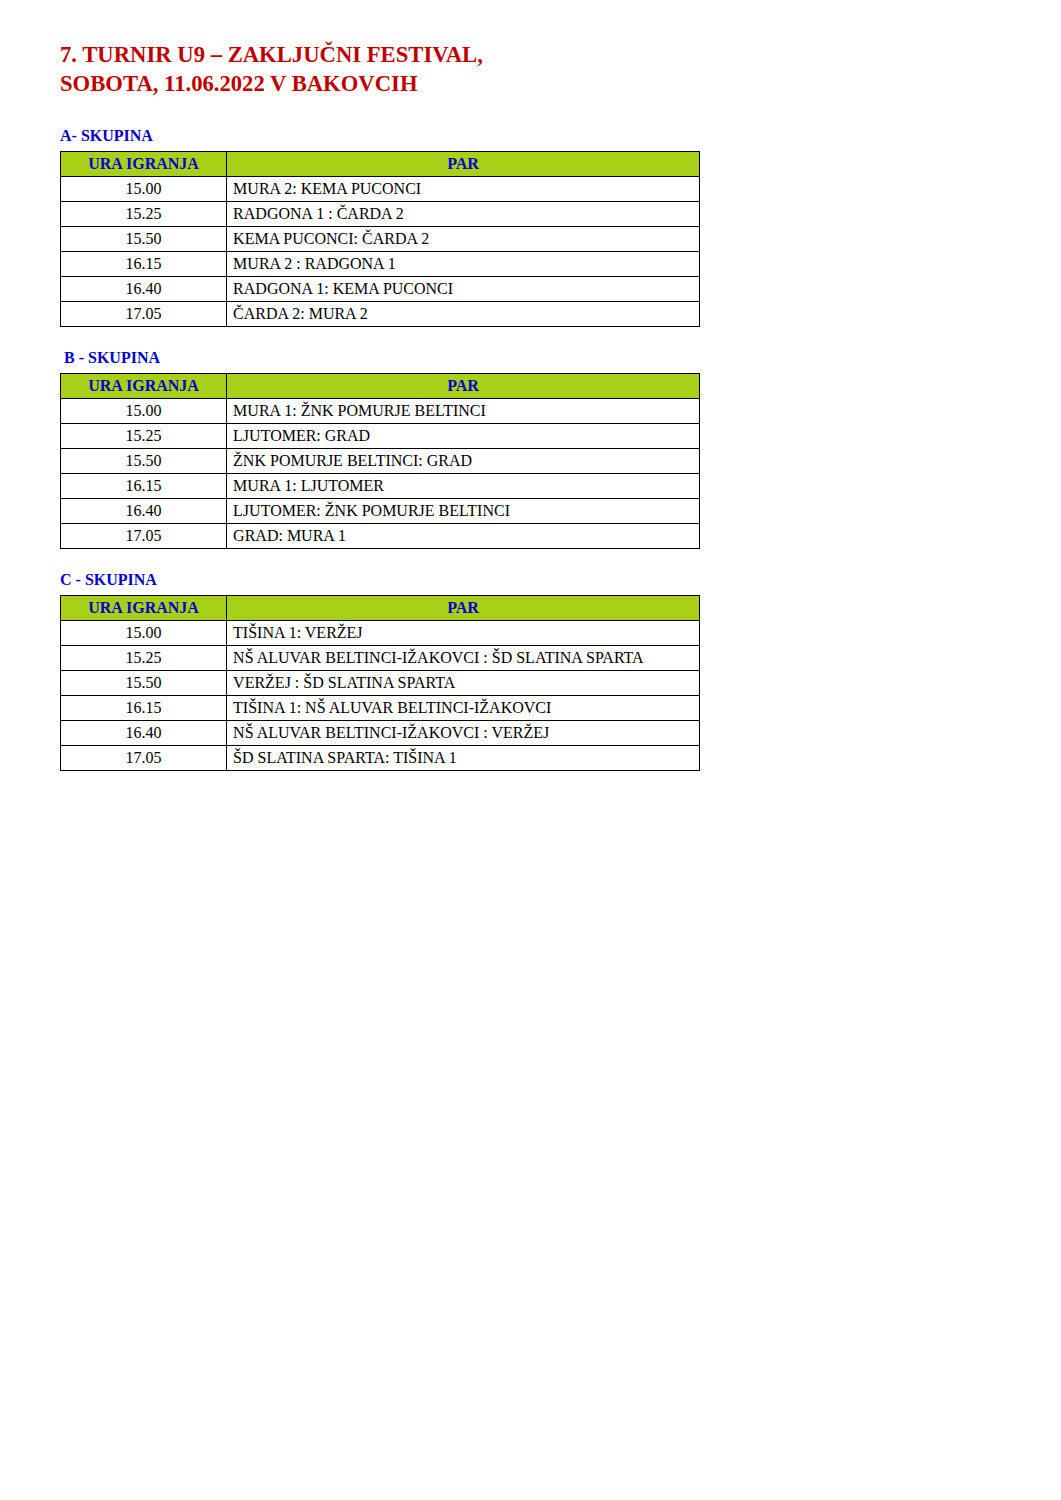7. TURNIR U9 – ZAKLJUČNI FESTIVAL,
SOBOTA, 11.06.2022 V BAKOVCIH
A- SKUPINA
| URA IGRANJA | PAR |
| --- | --- |
| 15.00 | MURA 2: KEMA PUCONCI |
| 15.25 | RADGONA 1 : ČARDA 2 |
| 15.50 | KEMA PUCONCI: ČARDA 2 |
| 16.15 | MURA 2 : RADGONA 1 |
| 16.40 | RADGONA 1: KEMA PUCONCI |
| 17.05 | ČARDA 2: MURA 2 |
B - SKUPINA
| URA IGRANJA | PAR |
| --- | --- |
| 15.00 | MURA 1: ŽNK POMURJE BELTINCI |
| 15.25 | LJUTOMER: GRAD |
| 15.50 | ŽNK POMURJE BELTINCI: GRAD |
| 16.15 | MURA 1: LJUTOMER |
| 16.40 | LJUTOMER: ŽNK POMURJE BELTINCI |
| 17.05 | GRAD: MURA 1 |
C - SKUPINA
| URA IGRANJA | PAR |
| --- | --- |
| 15.00 | TIŠINA 1: VERŽEJ |
| 15.25 | NŠ ALUVAR BELTINCI-IŽAKOVCI : ŠD SLATINA SPARTA |
| 15.50 | VERŽEJ : ŠD SLATINA SPARTA |
| 16.15 | TIŠINA 1: NŠ ALUVAR BELTINCI-IŽAKOVCI |
| 16.40 | NŠ ALUVAR BELTINCI-IŽAKOVCI : VERŽEJ |
| 17.05 | ŠD SLATINA SPARTA: TIŠINA 1 |